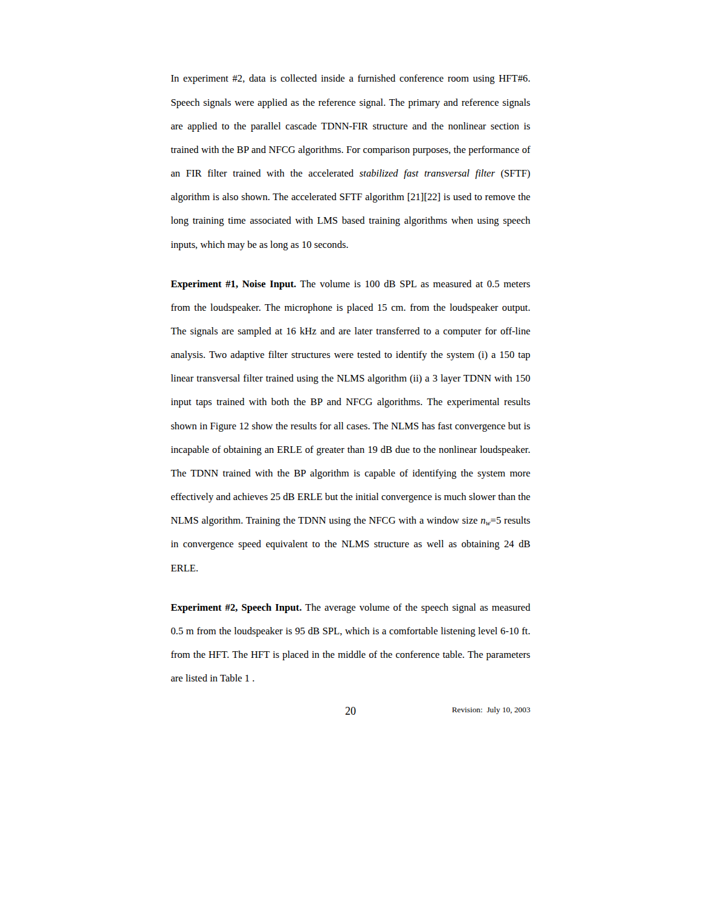In experiment #2, data is collected inside a furnished conference room using HFT#6. Speech signals were applied as the reference signal. The primary and reference signals are applied to the parallel cascade TDNN-FIR structure and the nonlinear section is trained with the BP and NFCG algorithms. For comparison purposes, the performance of an FIR filter trained with the accelerated stabilized fast transversal filter (SFTF) algorithm is also shown. The accelerated SFTF algorithm [21][22] is used to remove the long training time associated with LMS based training algorithms when using speech inputs, which may be as long as 10 seconds.
Experiment #1, Noise Input. The volume is 100 dB SPL as measured at 0.5 meters from the loudspeaker. The microphone is placed 15 cm. from the loudspeaker output. The signals are sampled at 16 kHz and are later transferred to a computer for off-line analysis. Two adaptive filter structures were tested to identify the system (i) a 150 tap linear transversal filter trained using the NLMS algorithm (ii) a 3 layer TDNN with 150 input taps trained with both the BP and NFCG algorithms. The experimental results shown in Figure 12 show the results for all cases. The NLMS has fast convergence but is incapable of obtaining an ERLE of greater than 19 dB due to the nonlinear loudspeaker. The TDNN trained with the BP algorithm is capable of identifying the system more effectively and achieves 25 dB ERLE but the initial convergence is much slower than the NLMS algorithm. Training the TDNN using the NFCG with a window size nw=5 results in convergence speed equivalent to the NLMS structure as well as obtaining 24 dB ERLE.
Experiment #2, Speech Input. The average volume of the speech signal as measured 0.5 m from the loudspeaker is 95 dB SPL, which is a comfortable listening level 6-10 ft. from the HFT. The HFT is placed in the middle of the conference table. The parameters are listed in Table 1 .
20 Revision: July 10, 2003